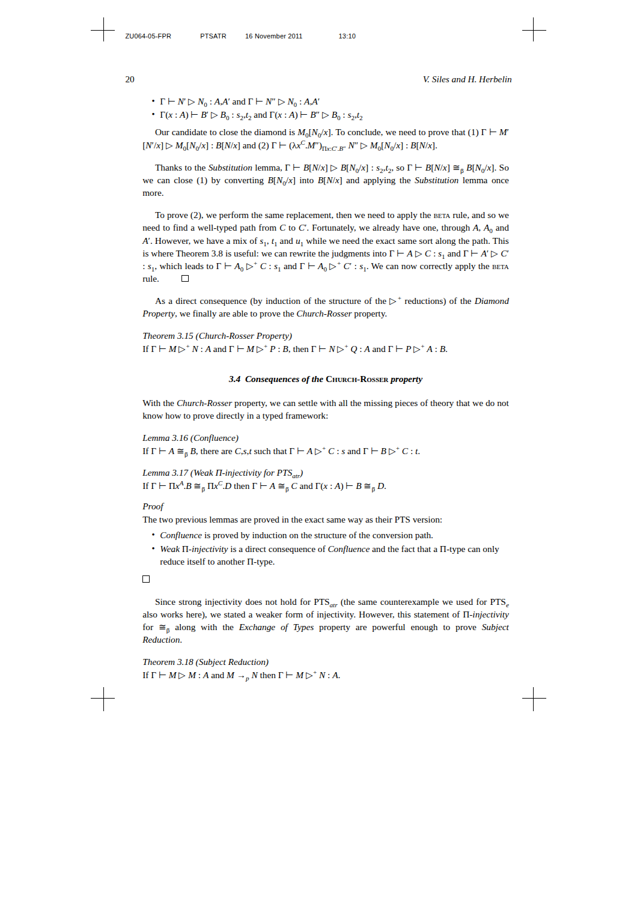ZU064-05-FPR PTSATR 16 November 201113:10
20 V. Siles and H. Herbelin
Γ ⊢ N′ ▷ N0 : A,A′ and Γ ⊢ N″ ▷ N0 : A,A′
Γ(x : A) ⊢ B′ ▷ B0 : s2,t2 and Γ(x : A) ⊢ B″ ▷ B0 : s2,t2
Our candidate to close the diamond is M0[N0/x]. To conclude, we need to prove that (1) Γ ⊢ M′[N′/x] ▷ M0[N0/x] : B[N/x] and (2) Γ ⊢ (λxC.M″)Πx:C′.B″ N″ ▷ M0[N0/x] : B[N/x].
Thanks to the Substitution lemma, Γ ⊢ B[N/x] ▷ B[N0/x] : s2,t2, so Γ ⊢ B[N/x] ≅β B[N0/x]. So we can close (1) by converting B[N0/x] into B[N/x] and applying the Substitution lemma once more.
To prove (2), we perform the same replacement, then we need to apply the beta rule, and so we need to find a well-typed path from C to C′. Fortunately, we already have one, through A, A0 and A′. However, we have a mix of s1, t1 and u1 while we need the exact same sort along the path. This is where Theorem 3.8 is useful: we can rewrite the judgments into Γ ⊢ A ▷ C : s1 and Γ ⊢ A′ ▷ C′ : s1, which leads to Γ ⊢ A0 ▷+ C : s1 and Γ ⊢ A0 ▷+ C′ : s1. We can now correctly apply the beta rule.
As a direct consequence (by induction of the structure of the ▷+ reductions) of the Diamond Property, we finally are able to prove the Church-Rosser property.
Theorem 3.15 (Church-Rosser Property)
If Γ ⊢ M ▷+ N : A and Γ ⊢ M ▷+ P : B, then Γ ⊢ N ▷+ Q : A and Γ ⊢ P ▷+ A : B.
3.4 Consequences of the Church-Rosser property
With the Church-Rosser property, we can settle with all the missing pieces of theory that we do not know how to prove directly in a typed framework:
Lemma 3.16 (Confluence)
If Γ ⊢ A ≅β B, there are C,s,t such that Γ ⊢ A ▷+ C : s and Γ ⊢ B ▷+ C : t.
Lemma 3.17 (Weak Π-injectivity for PTSatr)
If Γ ⊢ ΠxA.B ≅β ΠxC.D then Γ ⊢ A ≅β C and Γ(x : A) ⊢ B ≅β D.
Proof
The two previous lemmas are proved in the exact same way as their PTS version:
Confluence is proved by induction on the structure of the conversion path.
Weak Π-injectivity is a direct consequence of Confluence and the fact that a Π-type can only reduce itself to another Π-type.
Since strong injectivity does not hold for PTSatr (the same counterexample we used for PTSe also works here), we stated a weaker form of injectivity. However, this statement of Π-injectivity for ≅β along with the Exchange of Types property are powerful enough to prove Subject Reduction.
Theorem 3.18 (Subject Reduction)
If Γ ⊢ M ▷ M : A and M →p N then Γ ⊢ M ▷+ N : A.